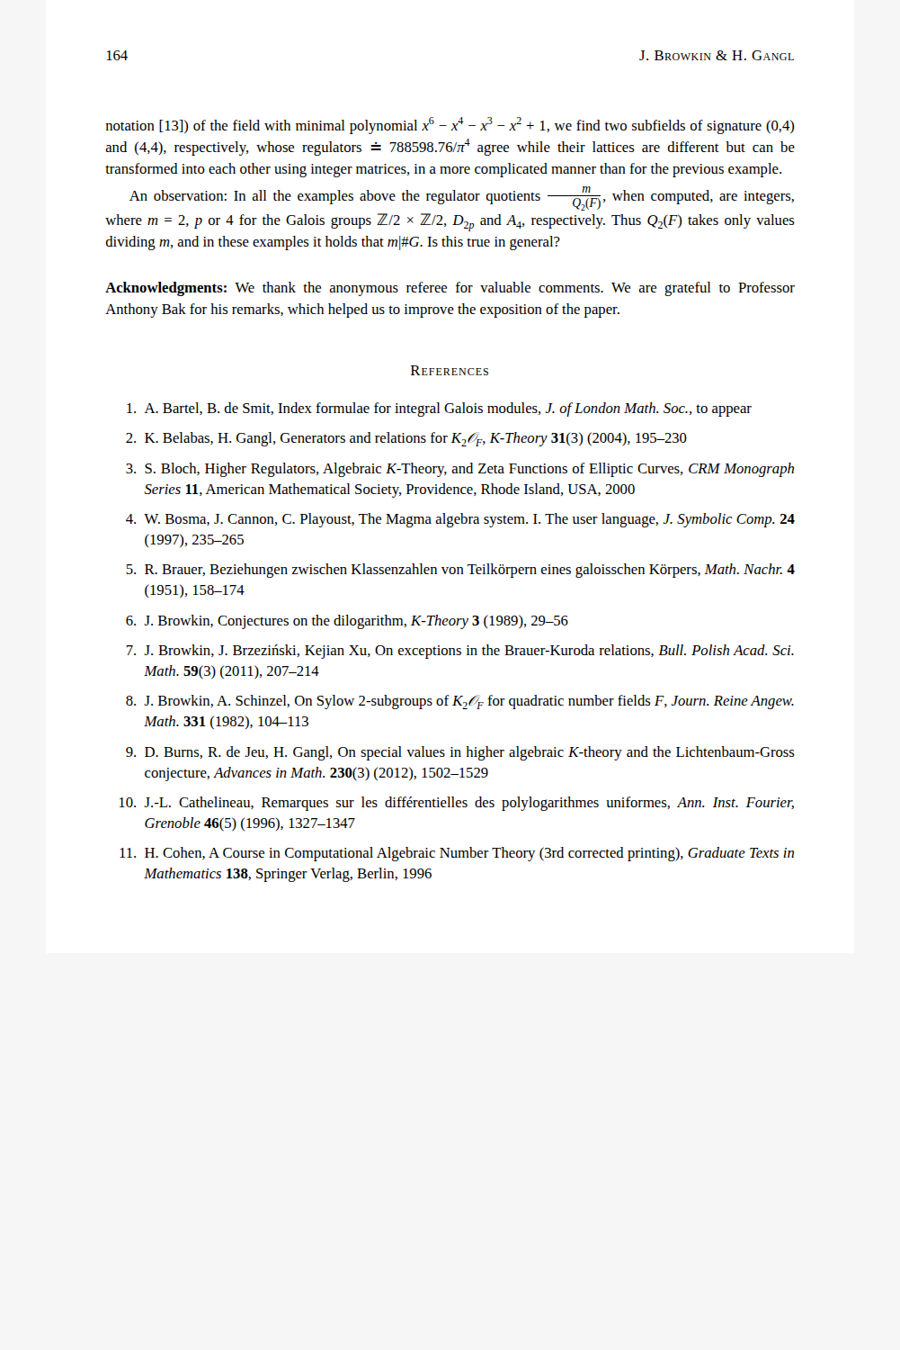164 J. Browkin & H. Gangl
notation [13]) of the field with minimal polynomial x6 − x4 − x3 − x2 + 1, we find two subfields of signature (0,4) and (4,4), respectively, whose regulators ≐ 788598.76/π4 agree while their lattices are different but can be transformed into each other using integer matrices, in a more complicated manner than for the previous example.
An observation: In all the examples above the regulator quotients mQ2(F), when computed, are integers, where m = 2, p or 4 for the Galois groups ℤ/2 × ℤ/2, D2p and A4, respectively. Thus Q2(F) takes only values dividing m, and in these examples it holds that m|#G. Is this true in general?
Acknowledgments: We thank the anonymous referee for valuable comments. We are grateful to Professor Anthony Bak for his remarks, which helped us to improve the exposition of the paper.
References
A. Bartel, B. de Smit, Index formulae for integral Galois modules, J. of London Math. Soc., to appear
K. Belabas, H. Gangl, Generators and relations for K2𝒪F, K-Theory 31(3) (2004), 195–230
S. Bloch, Higher Regulators, Algebraic K-Theory, and Zeta Functions of Elliptic Curves, CRM Monograph Series 11, American Mathematical Society, Providence, Rhode Island, USA, 2000
W. Bosma, J. Cannon, C. Playoust, The Magma algebra system. I. The user language, J. Symbolic Comp. 24 (1997), 235–265
R. Brauer, Beziehungen zwischen Klassenzahlen von Teilkörpern eines galoisschen Körpers, Math. Nachr. 4 (1951), 158–174
J. Browkin, Conjectures on the dilogarithm, K-Theory 3 (1989), 29–56
J. Browkin, J. Brzeziński, Kejian Xu, On exceptions in the Brauer-Kuroda relations, Bull. Polish Acad. Sci. Math. 59(3) (2011), 207–214
J. Browkin, A. Schinzel, On Sylow 2-subgroups of K2𝒪F for quadratic number fields F, Journ. Reine Angew. Math. 331 (1982), 104–113
D. Burns, R. de Jeu, H. Gangl, On special values in higher algebraic K-theory and the Lichtenbaum-Gross conjecture, Advances in Math. 230(3) (2012), 1502–1529
J.-L. Cathelineau, Remarques sur les différentielles des polylogarithmes uniformes, Ann. Inst. Fourier, Grenoble 46(5) (1996), 1327–1347
H. Cohen, A Course in Computational Algebraic Number Theory (3rd corrected printing), Graduate Texts in Mathematics 138, Springer Verlag, Berlin, 1996